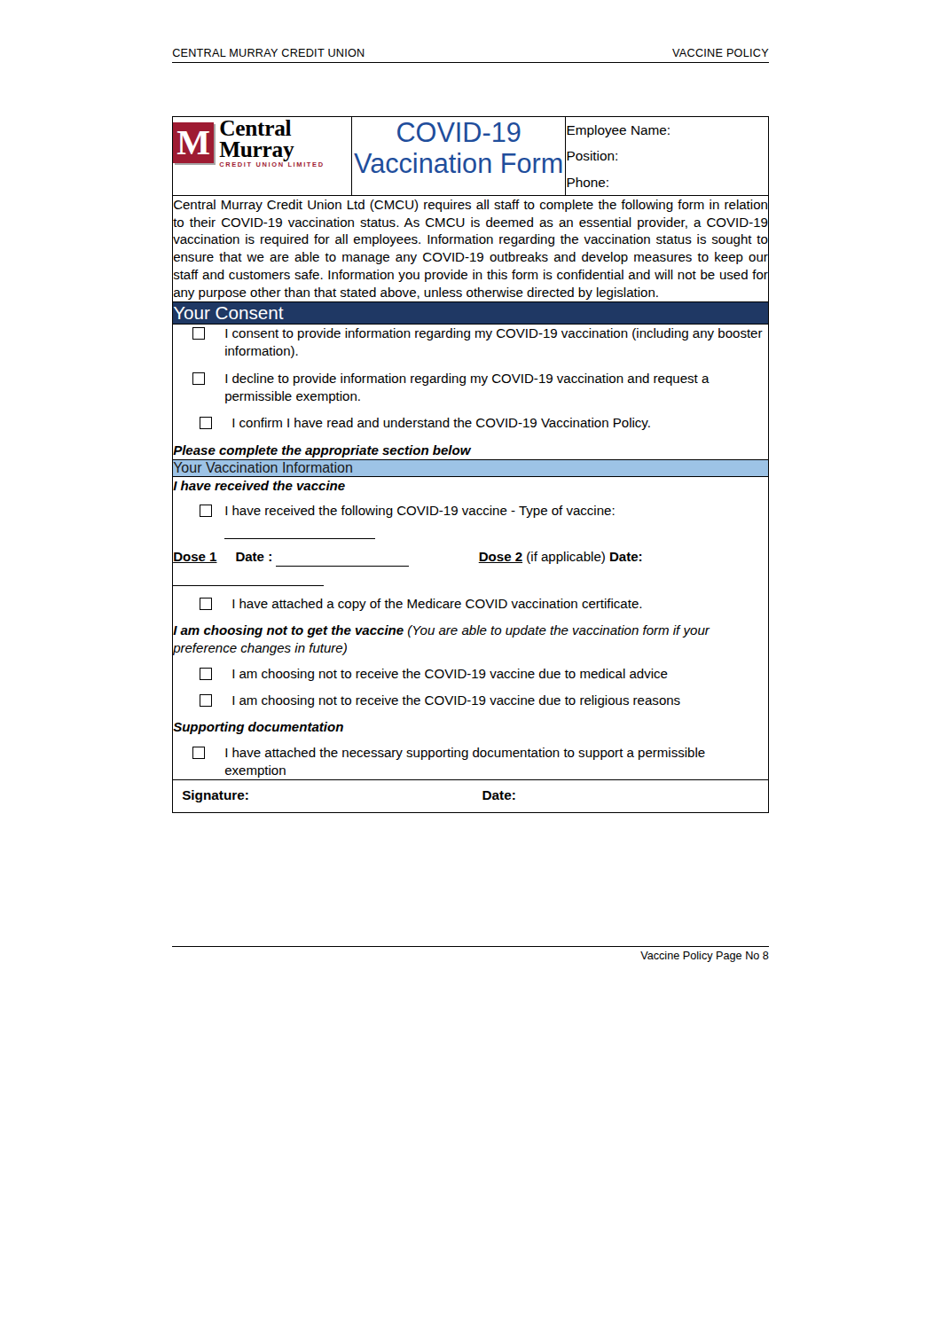CENTRAL MURRAY CREDIT UNION VACCINE POLICY
| M Central Murray CREDIT UNION LIMITED | COVID-19 Vaccination Form | Employee Name: Position: Phone: |
| Central Murray Credit Union Ltd (CMCU) requires all staff to complete the following form in relation to their COVID-19 vaccination status. As CMCU is deemed as an essential provider, a COVID-19 vaccination is required for all employees. Information regarding the vaccination status is sought to ensure that we are able to manage any COVID-19 outbreaks and develop measures to keep our staff and customers safe. Information you provide in this form is confidential and will not be used for any purpose other than that stated above, unless otherwise directed by legislation. |
| Your Consent |
| I consent to provide information regarding my COVID-19 vaccination (including any booster information). I decline to provide information regarding my COVID-19 vaccination and request a permissible exemption. I confirm I have read and understand the COVID-19 Vaccination Policy. Please complete the appropriate section below |
| Your Vaccination Information |
| I have received the vaccine I have received the following COVID-19 vaccine - Type of vaccine: Dose 1 Date : Dose 2 (if applicable) Date: I have attached a copy of the Medicare COVID vaccination certificate. I am choosing not to get the vaccine (You are able to update the vaccination form if your preference changes in future) I am choosing not to receive the COVID-19 vaccine due to medical advice I am choosing not to receive the COVID-19 vaccine due to religious reasons Supporting documentation I have attached the necessary supporting documentation to support a permissible exemption |
| Signature: Date: |
Vaccine Policy Page No 8